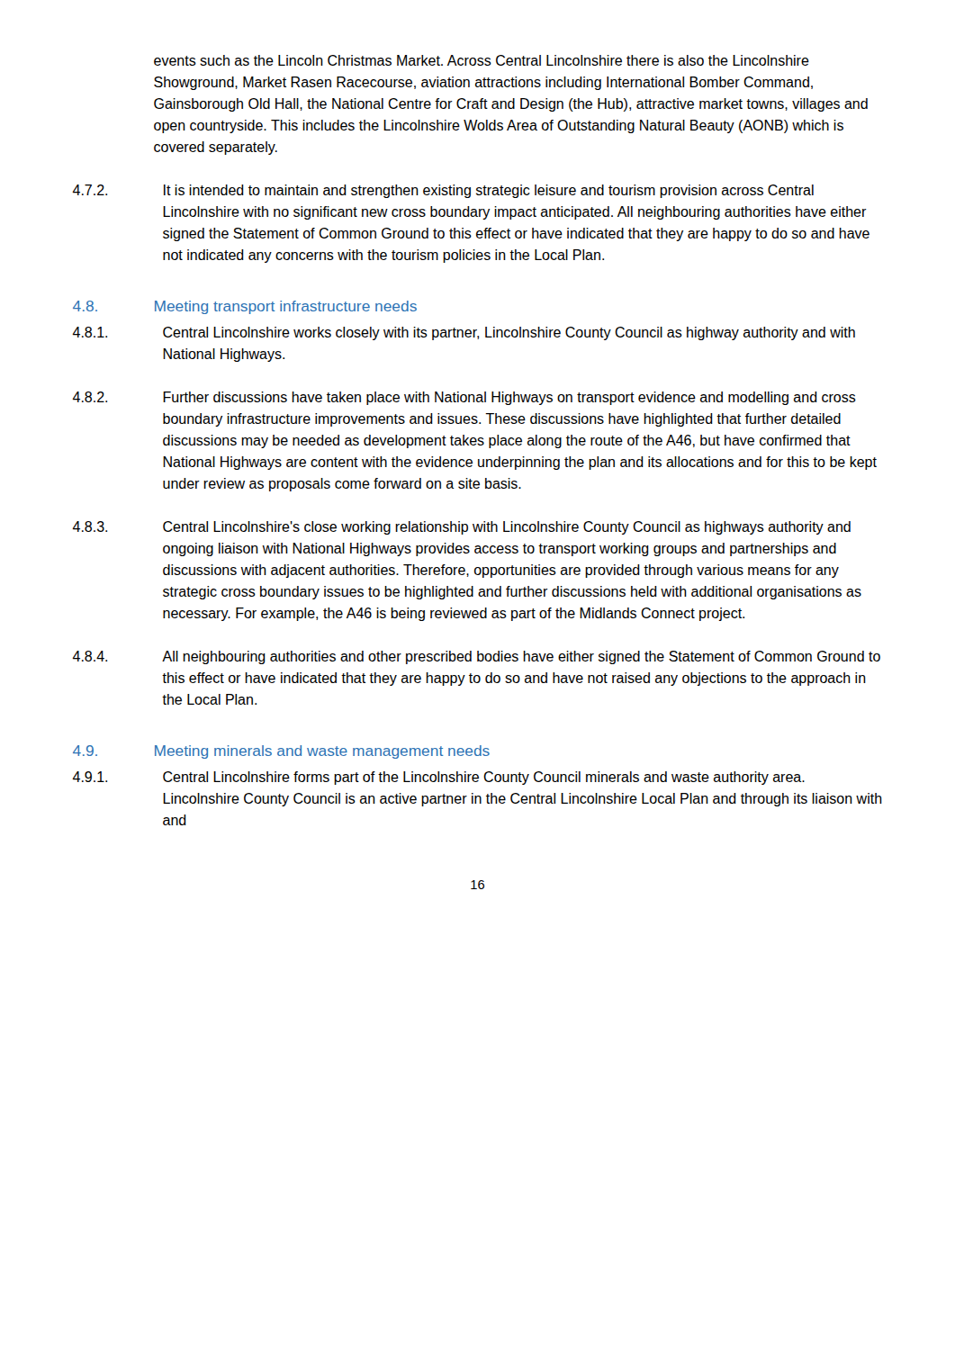events such as the Lincoln Christmas Market. Across Central Lincolnshire there is also the Lincolnshire Showground, Market Rasen Racecourse, aviation attractions including International Bomber Command, Gainsborough Old Hall, the National Centre for Craft and Design (the Hub), attractive market towns, villages and open countryside. This includes the Lincolnshire Wolds Area of Outstanding Natural Beauty (AONB) which is covered separately.
4.7.2.
It is intended to maintain and strengthen existing strategic leisure and tourism provision across Central Lincolnshire with no significant new cross boundary impact anticipated. All neighbouring authorities have either signed the Statement of Common Ground to this effect or have indicated that they are happy to do so and have not indicated any concerns with the tourism policies in the Local Plan.
4.8. Meeting transport infrastructure needs
4.8.1.
Central Lincolnshire works closely with its partner, Lincolnshire County Council as highway authority and with National Highways.
4.8.2.
Further discussions have taken place with National Highways on transport evidence and modelling and cross boundary infrastructure improvements and issues. These discussions have highlighted that further detailed discussions may be needed as development takes place along the route of the A46, but have confirmed that National Highways are content with the evidence underpinning the plan and its allocations and for this to be kept under review as proposals come forward on a site basis.
4.8.3.
Central Lincolnshire's close working relationship with Lincolnshire County Council as highways authority and ongoing liaison with National Highways provides access to transport working groups and partnerships and discussions with adjacent authorities. Therefore, opportunities are provided through various means for any strategic cross boundary issues to be highlighted and further discussions held with additional organisations as necessary. For example, the A46 is being reviewed as part of the Midlands Connect project.
4.8.4.
All neighbouring authorities and other prescribed bodies have either signed the Statement of Common Ground to this effect or have indicated that they are happy to do so and have not raised any objections to the approach in the Local Plan.
4.9. Meeting minerals and waste management needs
4.9.1.
Central Lincolnshire forms part of the Lincolnshire County Council minerals and waste authority area. Lincolnshire County Council is an active partner in the Central Lincolnshire Local Plan and through its liaison with and
16